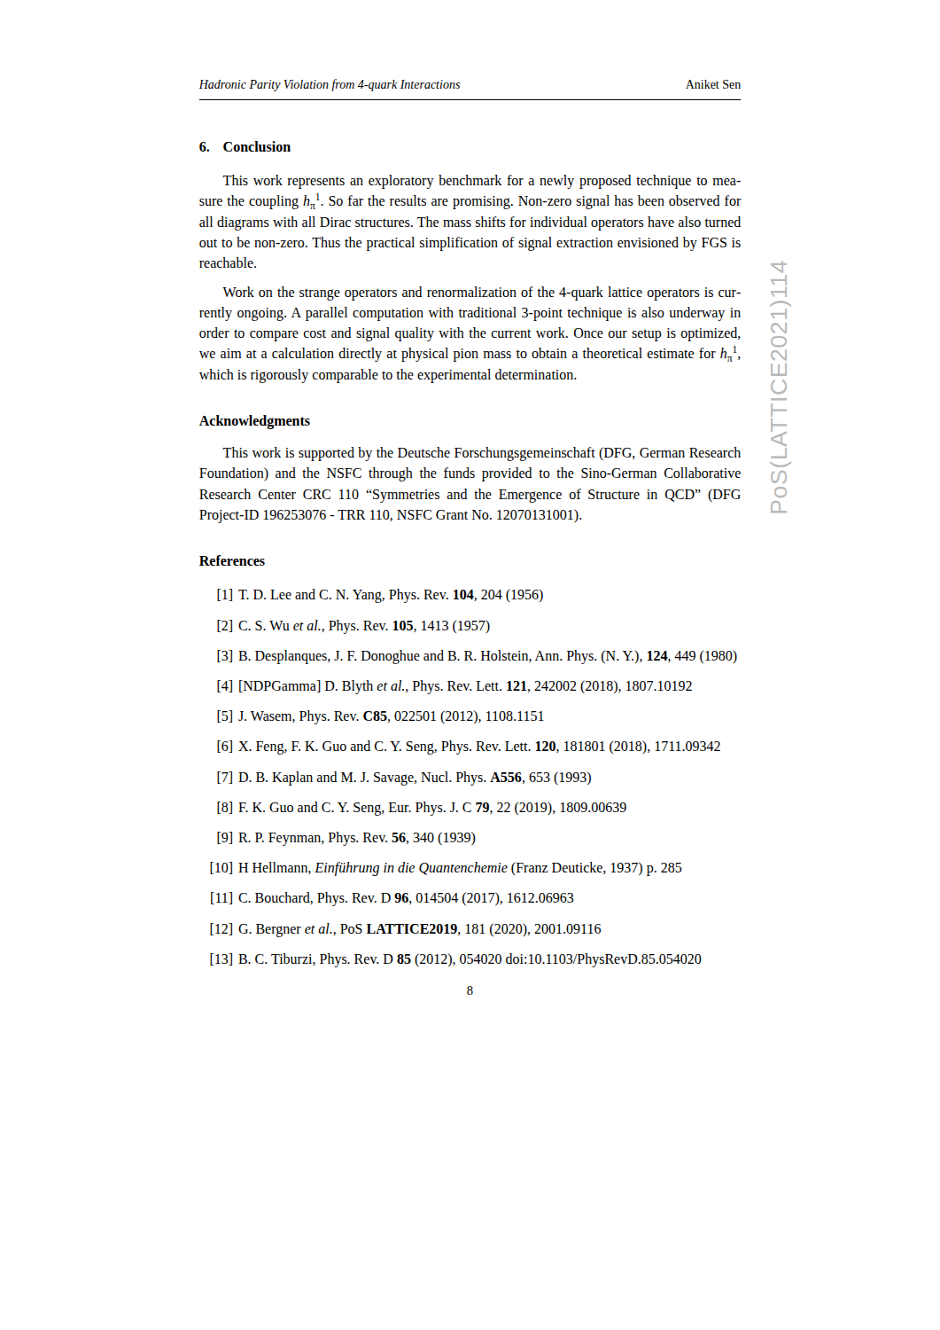Hadronic Parity Violation from 4-quark Interactions Aniket Sen
PoS(LATTICE2021)114
6. Conclusion
This work represents an exploratory benchmark for a newly proposed technique to measure the coupling hπ1. So far the results are promising. Non-zero signal has been observed for all diagrams with all Dirac structures. The mass shifts for individual operators have also turned out to be non-zero. Thus the practical simplification of signal extraction envisioned by FGS is reachable.
Work on the strange operators and renormalization of the 4-quark lattice operators is currently ongoing. A parallel computation with traditional 3-point technique is also underway in order to compare cost and signal quality with the current work. Once our setup is optimized, we aim at a calculation directly at physical pion mass to obtain a theoretical estimate for hπ1, which is rigorously comparable to the experimental determination.
Acknowledgments
This work is supported by the Deutsche Forschungsgemeinschaft (DFG, German Research Foundation) and the NSFC through the funds provided to the Sino-German Collaborative Research Center CRC 110 “Symmetries and the Emergence of Structure in QCD” (DFG Project-ID 196253076 - TRR 110, NSFC Grant No. 12070131001).
References
[1] T. D. Lee and C. N. Yang, Phys. Rev. 104, 204 (1956)
[2] C. S. Wu et al., Phys. Rev. 105, 1413 (1957)
[3] B. Desplanques, J. F. Donoghue and B. R. Holstein, Ann. Phys. (N. Y.), 124, 449 (1980)
[4][NDPGamma] D. Blyth et al., Phys. Rev. Lett. 121, 242002 (2018), 1807.10192
[5] J. Wasem, Phys. Rev. C85, 022501 (2012), 1108.1151
[6] X. Feng, F. K. Guo and C. Y. Seng, Phys. Rev. Lett. 120, 181801 (2018), 1711.09342
[7] D. B. Kaplan and M. J. Savage, Nucl. Phys. A556, 653 (1993)
[8] F. K. Guo and C. Y. Seng, Eur. Phys. J. C 79, 22 (2019), 1809.00639
[9] R. P. Feynman, Phys. Rev. 56, 340 (1939)
[10] H Hellmann, Einführung in die Quantenchemie (Franz Deuticke, 1937) p. 285
[11] C. Bouchard, Phys. Rev. D 96, 014504 (2017), 1612.06963
[12] G. Bergner et al., PoS LATTICE2019, 181 (2020), 2001.09116
[13] B. C. Tiburzi, Phys. Rev. D 85 (2012), 054020 doi:10.1103/PhysRevD.85.054020
8